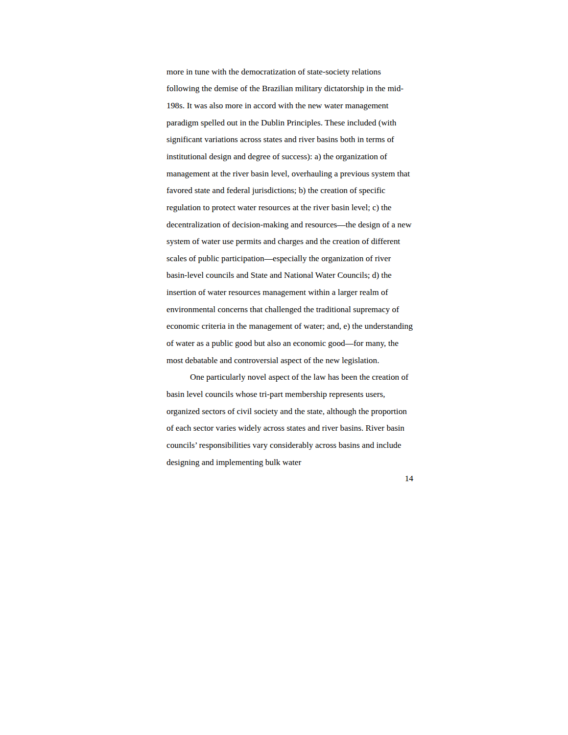more in tune with the democratization of state-society relations following the demise of the Brazilian military dictatorship in the mid-198s. It was also more in accord with the new water management paradigm spelled out in the Dublin Principles. These included (with significant variations across states and river basins both in terms of institutional design and degree of success): a) the organization of management at the river basin level, overhauling a previous system that favored state and federal jurisdictions; b) the creation of specific regulation to protect water resources at the river basin level; c) the decentralization of decision-making and resources—the design of a new system of water use permits and charges and the creation of different scales of public participation—especially the organization of river basin-level councils and State and National Water Councils; d) the insertion of water resources management within a larger realm of environmental concerns that challenged the traditional supremacy of economic criteria in the management of water; and, e) the understanding of water as a public good but also an economic good—for many, the most debatable and controversial aspect of the new legislation.
One particularly novel aspect of the law has been the creation of basin level councils whose tri-part membership represents users, organized sectors of civil society and the state, although the proportion of each sector varies widely across states and river basins. River basin councils’ responsibilities vary considerably across basins and include designing and implementing bulk water
14